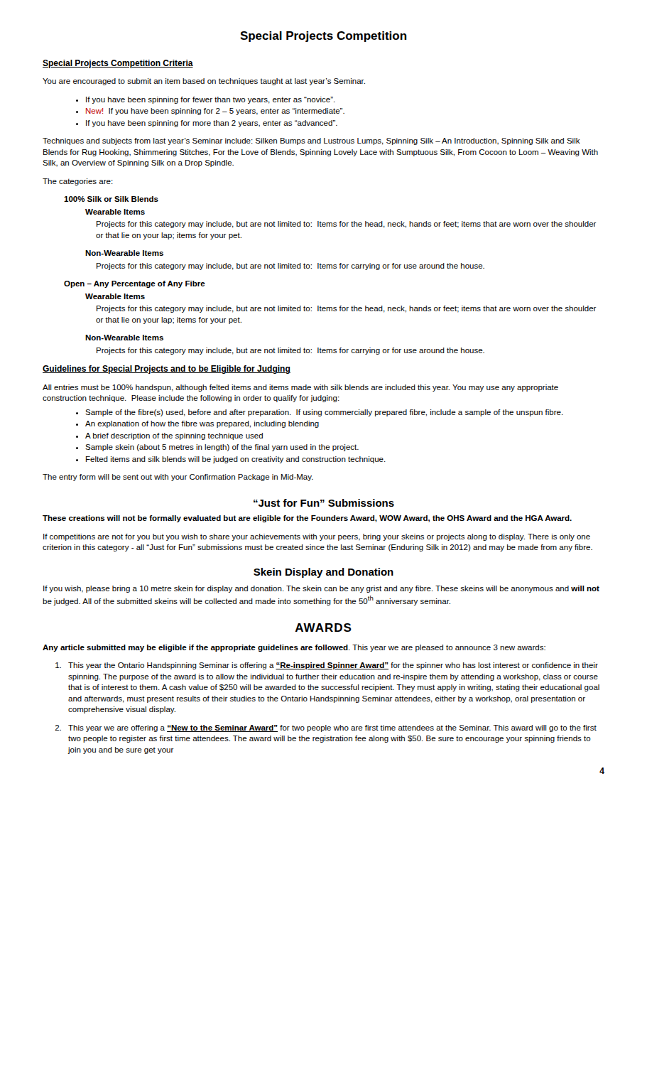Special Projects Competition
Special Projects Competition Criteria
You are encouraged to submit an item based on techniques taught at last year’s Seminar.
If you have been spinning for fewer than two years, enter as “novice”.
New! If you have been spinning for 2 – 5 years, enter as “intermediate”.
If you have been spinning for more than 2 years, enter as “advanced”.
Techniques and subjects from last year’s Seminar include: Silken Bumps and Lustrous Lumps, Spinning Silk – An Introduction, Spinning Silk and Silk Blends for Rug Hooking, Shimmering Stitches, For the Love of Blends, Spinning Lovely Lace with Sumptuous Silk, From Cocoon to Loom – Weaving With Silk, an Overview of Spinning Silk on a Drop Spindle.
The categories are:
100% Silk or Silk Blends
Wearable Items
Projects for this category may include, but are not limited to: Items for the head, neck, hands or feet; items that are worn over the shoulder or that lie on your lap; items for your pet.
Non-Wearable Items
Projects for this category may include, but are not limited to: Items for carrying or for use around the house.
Open – Any Percentage of Any Fibre
Wearable Items
Projects for this category may include, but are not limited to: Items for the head, neck, hands or feet; items that are worn over the shoulder or that lie on your lap; items for your pet.
Non-Wearable Items
Projects for this category may include, but are not limited to: Items for carrying or for use around the house.
Guidelines for Special Projects and to be Eligible for Judging
All entries must be 100% handspun, although felted items and items made with silk blends are included this year. You may use any appropriate construction technique. Please include the following in order to qualify for judging:
Sample of the fibre(s) used, before and after preparation. If using commercially prepared fibre, include a sample of the unspun fibre.
An explanation of how the fibre was prepared, including blending
A brief description of the spinning technique used
Sample skein (about 5 metres in length) of the final yarn used in the project.
Felted items and silk blends will be judged on creativity and construction technique.
The entry form will be sent out with your Confirmation Package in Mid-May.
“Just for Fun” Submissions
These creations will not be formally evaluated but are eligible for the Founders Award, WOW Award, the OHS Award and the HGA Award.
If competitions are not for you but you wish to share your achievements with your peers, bring your skeins or projects along to display. There is only one criterion in this category - all “Just for Fun” submissions must be created since the last Seminar (Enduring Silk in 2012) and may be made from any fibre.
Skein Display and Donation
If you wish, please bring a 10 metre skein for display and donation. The skein can be any grist and any fibre. These skeins will be anonymous and will not be judged. All of the submitted skeins will be collected and made into something for the 50th anniversary seminar.
AWARDS
Any article submitted may be eligible if the appropriate guidelines are followed. This year we are pleased to announce 3 new awards:
This year the Ontario Handspinning Seminar is offering a “Re-inspired Spinner Award” for the spinner who has lost interest or confidence in their spinning. The purpose of the award is to allow the individual to further their education and re-inspire them by attending a workshop, class or course that is of interest to them. A cash value of $250 will be awarded to the successful recipient. They must apply in writing, stating their educational goal and afterwards, must present results of their studies to the Ontario Handspinning Seminar attendees, either by a workshop, oral presentation or comprehensive visual display.
This year we are offering a “New to the Seminar Award” for two people who are first time attendees at the Seminar. This award will go to the first two people to register as first time attendees. The award will be the registration fee along with $50. Be sure to encourage your spinning friends to join you and be sure get your
4